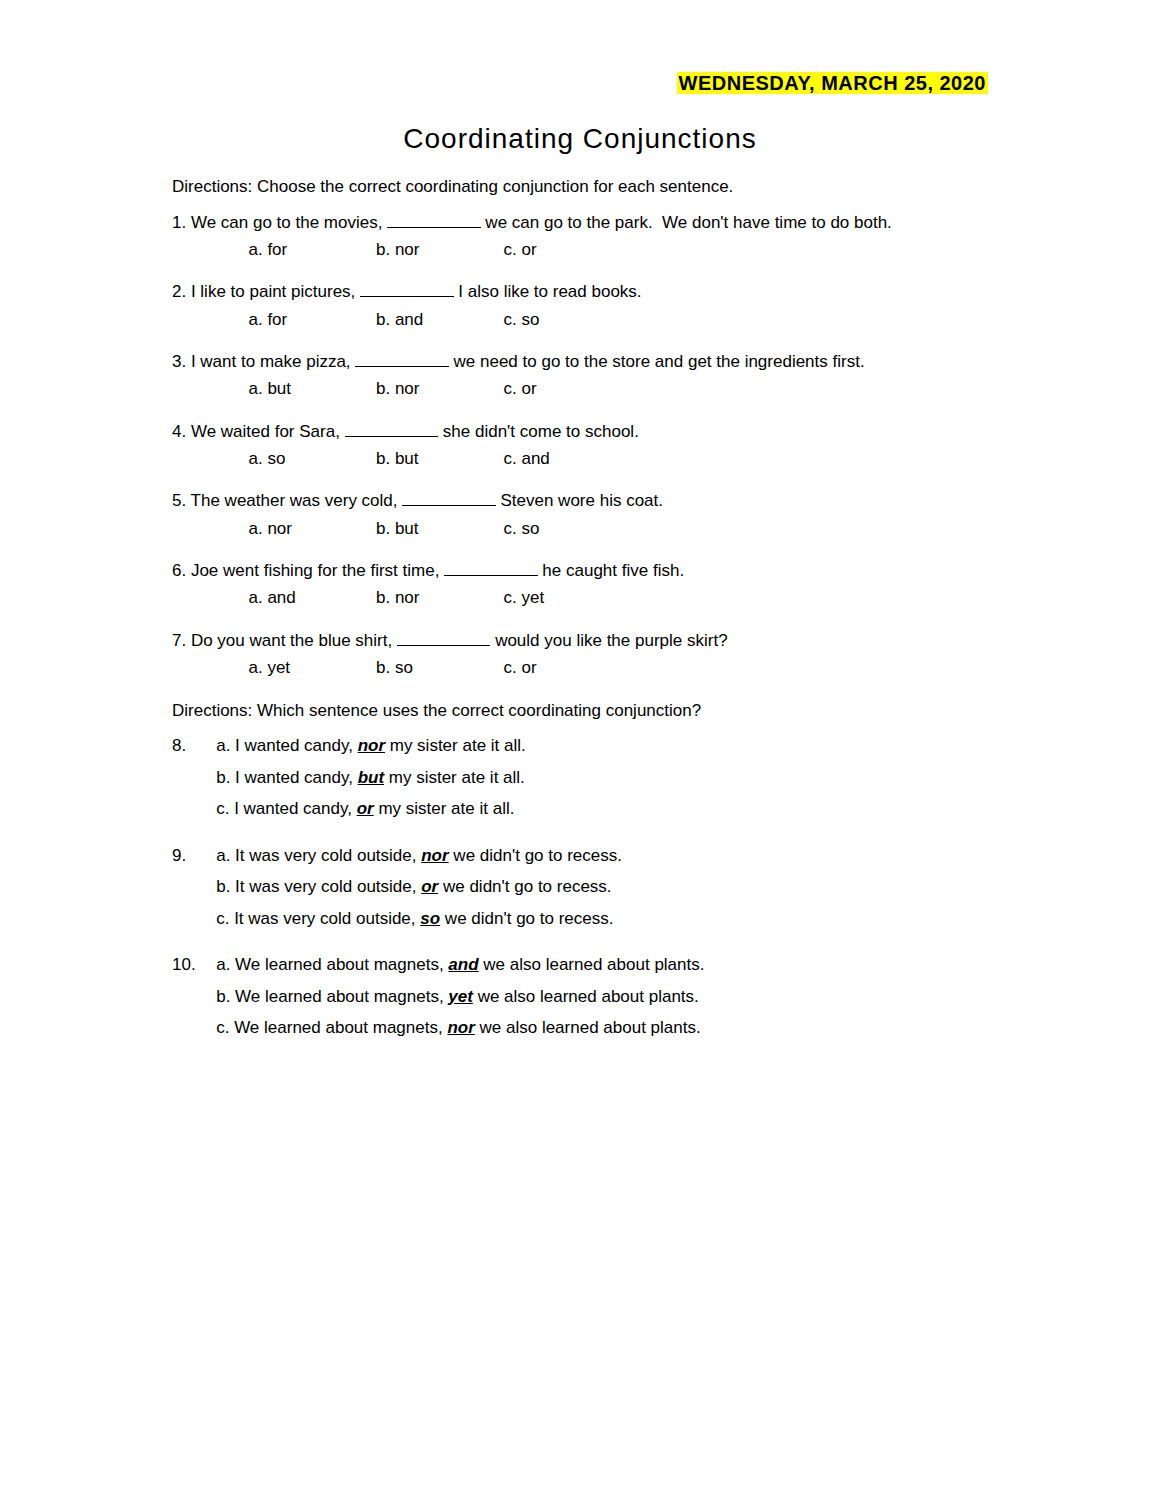WEDNESDAY, MARCH 25, 2020
Coordinating Conjunctions
Directions: Choose the correct coordinating conjunction for each sentence.
1. We can go to the movies, we can go to the park. We don't have time to do both.
a. for b. nor c. or
2. I like to paint pictures, I also like to read books.
a. for b. and c. so
3. I want to make pizza, we need to go to the store and get the ingredients first.
a. but b. nor c. or
4. We waited for Sara, she didn't come to school.
a. so b. but c. and
5. The weather was very cold, Steven wore his coat.
a. nor b. but c. so
6. Joe went fishing for the first time, he caught five fish.
a. and b. nor c. yet
7. Do you want the blue shirt, would you like the purple skirt?
a. yet b. so c. or
Directions: Which sentence uses the correct coordinating conjunction?
8.
a. I wanted candy, nor my sister ate it all.
b. I wanted candy, but my sister ate it all.
c. I wanted candy, or my sister ate it all.
9.
a. It was very cold outside, nor we didn't go to recess.
b. It was very cold outside, or we didn't go to recess.
c. It was very cold outside, so we didn't go to recess.
10.
a. We learned about magnets, and we also learned about plants.
b. We learned about magnets, yet we also learned about plants.
c. We learned about magnets, nor we also learned about plants.